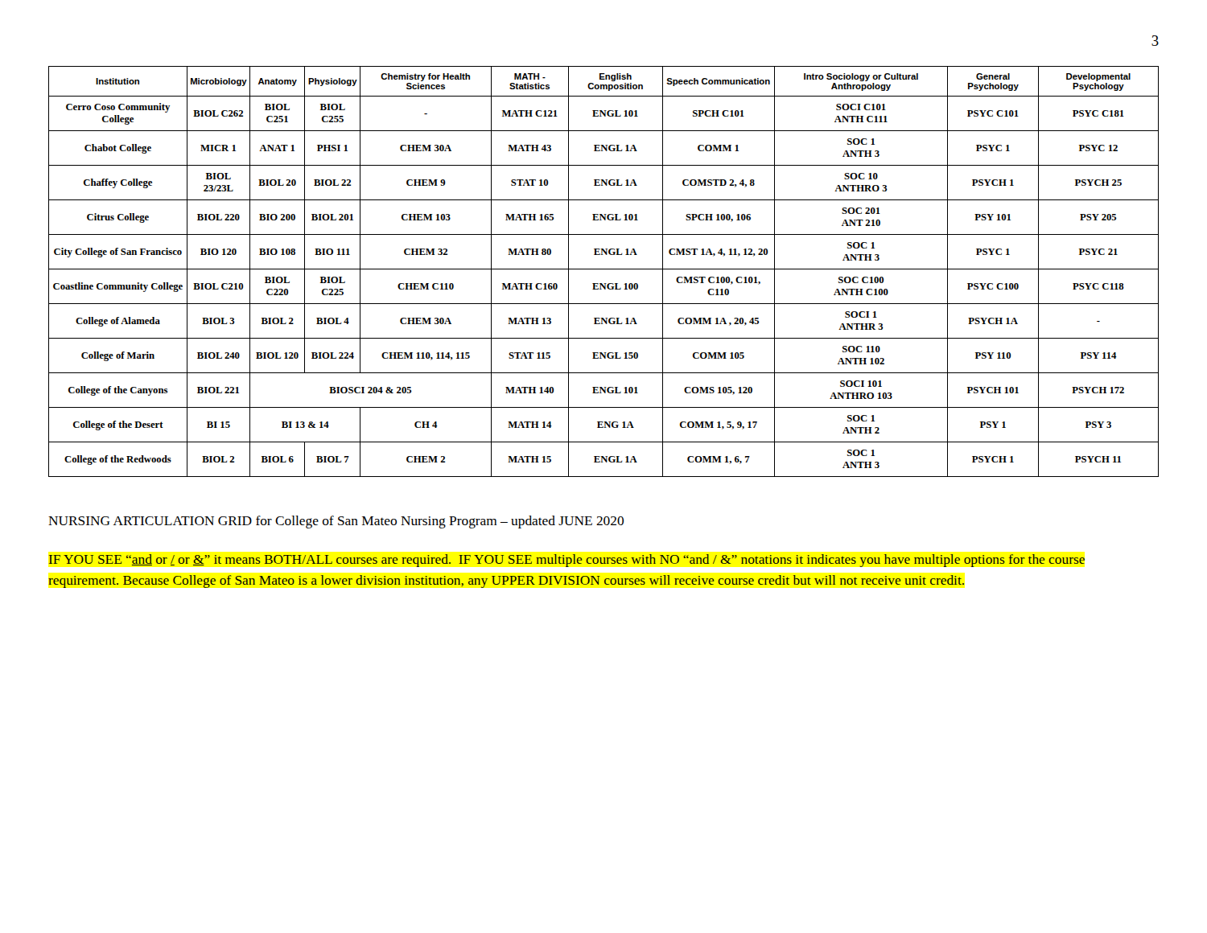3
| Institution | Microbiology | Anatomy | Physiology | Chemistry for Health Sciences | MATH - Statistics | English Composition | Speech Communication | Intro Sociology or Cultural Anthropology | General Psychology | Developmental Psychology |
| --- | --- | --- | --- | --- | --- | --- | --- | --- | --- | --- |
| Cerro Coso Community College | BIOL C262 | BIOL C251 | BIOL C255 | - | MATH C121 | ENGL 101 | SPCH C101 | SOCI C101 ANTH C111 | PSYC C101 | PSYC C181 |
| Chabot College | MICR 1 | ANAT 1 | PHSI 1 | CHEM 30A | MATH 43 | ENGL 1A | COMM 1 | SOC 1 ANTH 3 | PSYC 1 | PSYC 12 |
| Chaffey College | BIOL 23/23L | BIOL 20 | BIOL 22 | CHEM 9 | STAT 10 | ENGL 1A | COMSTD 2, 4, 8 | SOC 10 ANTHRO 3 | PSYCH 1 | PSYCH 25 |
| Citrus College | BIOL 220 | BIO 200 | BIOL 201 | CHEM 103 | MATH 165 | ENGL 101 | SPCH 100, 106 | SOC 201 ANT 210 | PSY 101 | PSY 205 |
| City College of San Francisco | BIO 120 | BIO 108 | BIO 111 | CHEM 32 | MATH 80 | ENGL 1A | CMST 1A, 4, 11, 12, 20 | SOC 1 ANTH 3 | PSYC 1 | PSYC 21 |
| Coastline Community College | BIOL C210 | BIOL C220 | BIOL C225 | CHEM C110 | MATH C160 | ENGL 100 | CMST C100, C101, C110 | SOC C100 ANTH C100 | PSYC C100 | PSYC C118 |
| College of Alameda | BIOL 3 | BIOL 2 | BIOL 4 | CHEM 30A | MATH 13 | ENGL 1A | COMM 1A , 20, 45 | SOCI 1 ANTHR 3 | PSYCH 1A | - |
| College of Marin | BIOL 240 | BIOL 120 | BIOL 224 | CHEM 110, 114, 115 | STAT 115 | ENGL 150 | COMM 105 | SOC 110 ANTH 102 | PSY 110 | PSY 114 |
| College of the Canyons | BIOL 221 | BIOSCI 204 & 205 | MATH 140 | ENGL 101 | COMS 105, 120 | SOCI 101 ANTHRO 103 | PSYCH 101 | PSYCH 172 |
| College of the Desert | BI 15 | BI 13 & 14 | CH 4 | MATH 14 | ENG 1A | COMM 1, 5, 9, 17 | SOC 1 ANTH 2 | PSY 1 | PSY 3 |
| College of the Redwoods | BIOL 2 | BIOL 6 | BIOL 7 | CHEM 2 | MATH 15 | ENGL 1A | COMM 1, 6, 7 | SOC 1 ANTH 3 | PSYCH 1 | PSYCH 11 |
NURSING ARTICULATION GRID for College of San Mateo Nursing Program – updated JUNE 2020
IF YOU SEE “and or / or &” it means BOTH/ALL courses are required. IF YOU SEE multiple courses with NO “and / &” notations it indicates you have multiple options for the course requirement. Because College of San Mateo is a lower division institution, any UPPER DIVISION courses will receive course credit but will not receive unit credit.